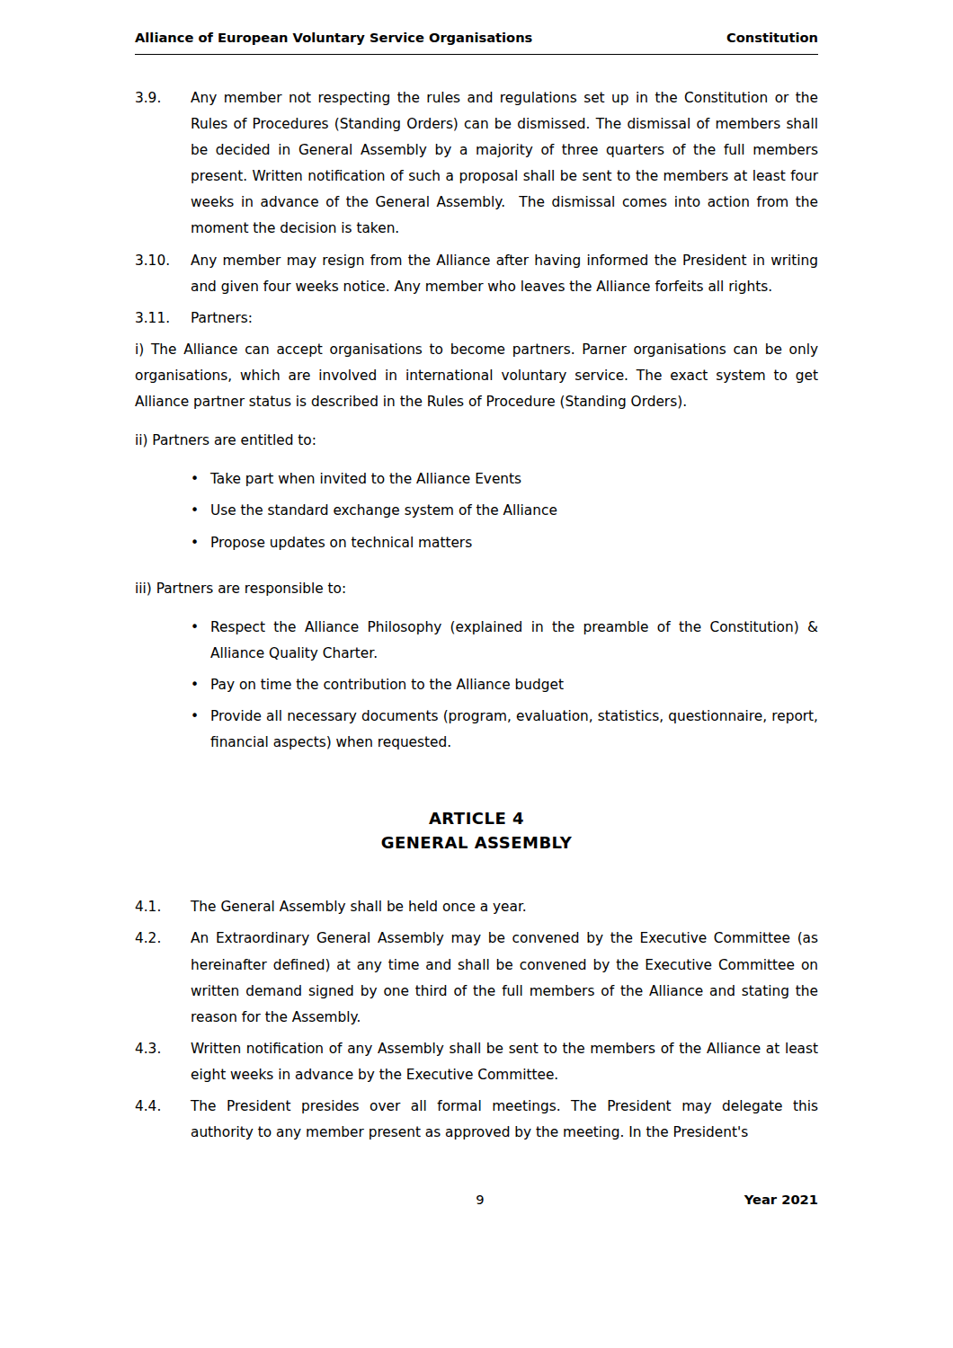Alliance of European Voluntary Service Organisations Constitution
3.9. Any member not respecting the rules and regulations set up in the Constitution or the Rules of Procedures (Standing Orders) can be dismissed. The dismissal of members shall be decided in General Assembly by a majority of three quarters of the full members present. Written notification of such a proposal shall be sent to the members at least four weeks in advance of the General Assembly. The dismissal comes into action from the moment the decision is taken.
3.10. Any member may resign from the Alliance after having informed the President in writing and given four weeks notice. Any member who leaves the Alliance forfeits all rights.
3.11. Partners:
i) The Alliance can accept organisations to become partners. Parner organisations can be only organisations, which are involved in international voluntary service. The exact system to get Alliance partner status is described in the Rules of Procedure (Standing Orders).
ii) Partners are entitled to:
Take part when invited to the Alliance Events
Use the standard exchange system of the Alliance
Propose updates on technical matters
iii) Partners are responsible to:
Respect the Alliance Philosophy (explained in the preamble of the Constitution) & Alliance Quality Charter.
Pay on time the contribution to the Alliance budget
Provide all necessary documents (program, evaluation, statistics, questionnaire, report, financial aspects) when requested.
ARTICLE 4
GENERAL ASSEMBLY
4.1. The General Assembly shall be held once a year.
4.2. An Extraordinary General Assembly may be convened by the Executive Committee (as hereinafter defined) at any time and shall be convened by the Executive Committee on written demand signed by one third of the full members of the Alliance and stating the reason for the Assembly.
4.3. Written notification of any Assembly shall be sent to the members of the Alliance at least eight weeks in advance by the Executive Committee.
4.4. The President presides over all formal meetings. The President may delegate this authority to any member present as approved by the meeting. In the President's
9 Year 2021